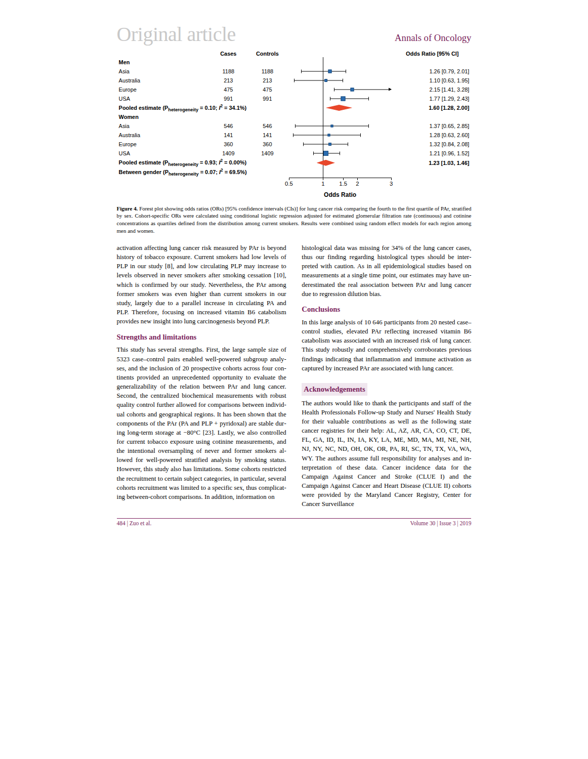Original article
Annals of Oncology
| | Cases | Controls | | Odds Ratio [95% CI] |
| --- | --- | --- | --- | --- |
| Men | | | | |
| Asia | 1188 | 1188 | | 1.26 [0.79, 2.01] |
| Australia | 213 | 213 | | 1.10 [0.63, 1.95] |
| Europe | 475 | 475 | | 2.15 [1.41, 3.28] |
| USA | 991 | 991 | | 1.77 [1.29, 2.43] |
| Pooled estimate (P heterogeneity = 0.10; I 2 = 34.1%) | | 1.60 [1.28, 2.00] |
| Women | | | | |
| Asia | 546 | 546 | | 1.37 [0.65, 2.85] |
| Australia | 141 | 141 | | 1.28 [0.63, 2.60] |
| Europe | 360 | 360 | | 1.32 [0.84, 2.08] |
| USA | 1409 | 1409 | | 1.21 [0.96, 1.52] |
| Pooled estimate (P heterogeneity = 0.93; I 2 = 0.00%) | | 1.23 [1.03, 1.46] |
| Between gender (P heterogeneity = 0.07; I 2 = 69.5%) | | |
| | | | 0.5 1 1.5 2 3 Odds Ratio | |
Figure 4. Forest plot showing odds ratios (ORs) [95% confidence intervals (CIs)] for lung cancer risk comparing the fourth to the first quartile of PAr, stratified by sex. Cohort-specific ORs were calculated using conditional logistic regression adjusted for estimated glomerular filtration rate (continuous) and cotinine concentrations as quartiles defined from the distribution among current smokers. Results were combined using random effect models for each region among men and women.
activation affecting lung cancer risk measured by PAr is beyond history of tobacco exposure. Current smokers had low levels of PLP in our study [8], and low circulating PLP may increase to levels observed in never smokers after smoking cessation [10], which is confirmed by our study. Nevertheless, the PAr among former smokers was even higher than current smokers in our study, largely due to a parallel increase in circulating PA and PLP. Therefore, focusing on increased vitamin B6 catabolism provides new insight into lung carcinogenesis beyond PLP.
Strengths and limitations
This study has several strengths. First, the large sample size of 5323 case–control pairs enabled well-powered subgroup analyses, and the inclusion of 20 prospective cohorts across four continents provided an unprecedented opportunity to evaluate the generalizability of the relation between PAr and lung cancer. Second, the centralized biochemical measurements with robust quality control further allowed for comparisons between individual cohorts and geographical regions. It has been shown that the components of the PAr (PA and PLP + pyridoxal) are stable during long-term storage at −80°C [23]. Lastly, we also controlled for current tobacco exposure using cotinine measurements, and the intentional oversampling of never and former smokers allowed for well-powered stratified analysis by smoking status. However, this study also has limitations. Some cohorts restricted the recruitment to certain subject categories, in particular, several cohorts recruitment was limited to a specific sex, thus complicating between-cohort comparisons. In addition, information on
histological data was missing for 34% of the lung cancer cases, thus our finding regarding histological types should be interpreted with caution. As in all epidemiological studies based on measurements at a single time point, our estimates may have underestimated the real association between PAr and lung cancer due to regression dilution bias.
Conclusions
In this large analysis of 10 646 participants from 20 nested case–control studies, elevated PAr reflecting increased vitamin B6 catabolism was associated with an increased risk of lung cancer. This study robustly and comprehensively corroborates previous findings indicating that inflammation and immune activation as captured by increased PAr are associated with lung cancer.
Acknowledgements
The authors would like to thank the participants and staff of the Health Professionals Follow-up Study and Nurses' Health Study for their valuable contributions as well as the following state cancer registries for their help: AL, AZ, AR, CA, CO, CT, DE, FL, GA, ID, IL, IN, IA, KY, LA, ME, MD, MA, MI, NE, NH, NJ, NY, NC, ND, OH, OK, OR, PA, RI, SC, TN, TX, VA, WA, WY. The authors assume full responsibility for analyses and interpretation of these data. Cancer incidence data for the Campaign Against Cancer and Stroke (CLUE I) and the Campaign Against Cancer and Heart Disease (CLUE II) cohorts were provided by the Maryland Cancer Registry, Center for Cancer Surveillance
484 | Zuo et al.
Volume 30 | Issue 3 | 2019